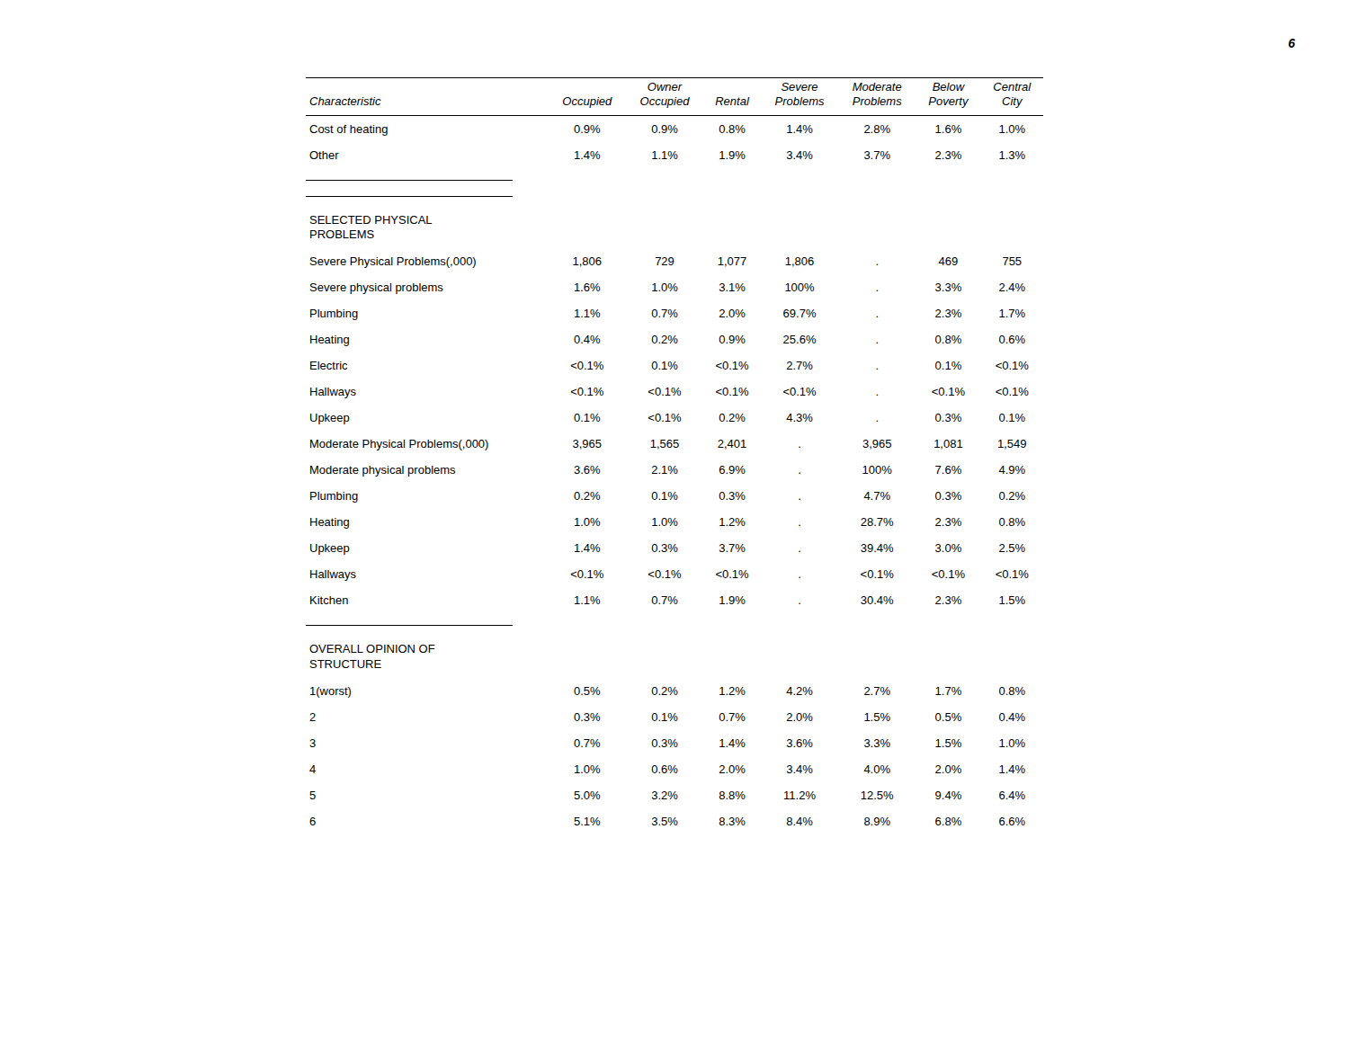6
| Characteristic | Occupied | Owner Occupied | Rental | Severe Problems | Moderate Problems | Below Poverty | Central City |
| --- | --- | --- | --- | --- | --- | --- | --- |
| Cost of heating | 0.9% | 0.9% | 0.8% | 1.4% | 2.8% | 1.6% | 1.0% |
| Other | 1.4% | 1.1% | 1.9% | 3.4% | 3.7% | 2.3% | 1.3% |
| Selected Physical Problems | | | | | | | |
| Severe Physical Problems(,000) | 1,806 | 729 | 1,077 | 1,806 | . | 469 | 755 |
| Severe physical problems | 1.6% | 1.0% | 3.1% | 100% | . | 3.3% | 2.4% |
| Plumbing | 1.1% | 0.7% | 2.0% | 69.7% | . | 2.3% | 1.7% |
| Heating | 0.4% | 0.2% | 0.9% | 25.6% | . | 0.8% | 0.6% |
| Electric | <0.1% | 0.1% | <0.1% | 2.7% | . | 0.1% | <0.1% |
| Hallways | <0.1% | <0.1% | <0.1% | <0.1% | . | <0.1% | <0.1% |
| Upkeep | 0.1% | <0.1% | 0.2% | 4.3% | . | 0.3% | 0.1% |
| Moderate Physical Problems(,000) | 3,965 | 1,565 | 2,401 | . | 3,965 | 1,081 | 1,549 |
| Moderate physical problems | 3.6% | 2.1% | 6.9% | . | 100% | 7.6% | 4.9% |
| Plumbing | 0.2% | 0.1% | 0.3% | . | 4.7% | 0.3% | 0.2% |
| Heating | 1.0% | 1.0% | 1.2% | . | 28.7% | 2.3% | 0.8% |
| Upkeep | 1.4% | 0.3% | 3.7% | . | 39.4% | 3.0% | 2.5% |
| Hallways | <0.1% | <0.1% | <0.1% | . | <0.1% | <0.1% | <0.1% |
| Kitchen | 1.1% | 0.7% | 1.9% | . | 30.4% | 2.3% | 1.5% |
| Overall Opinion of Structure | | | | | | | |
| 1(worst) | 0.5% | 0.2% | 1.2% | 4.2% | 2.7% | 1.7% | 0.8% |
| 2 | 0.3% | 0.1% | 0.7% | 2.0% | 1.5% | 0.5% | 0.4% |
| 3 | 0.7% | 0.3% | 1.4% | 3.6% | 3.3% | 1.5% | 1.0% |
| 4 | 1.0% | 0.6% | 2.0% | 3.4% | 4.0% | 2.0% | 1.4% |
| 5 | 5.0% | 3.2% | 8.8% | 11.2% | 12.5% | 9.4% | 6.4% |
| 6 | 5.1% | 3.5% | 8.3% | 8.4% | 8.9% | 6.8% | 6.6% |